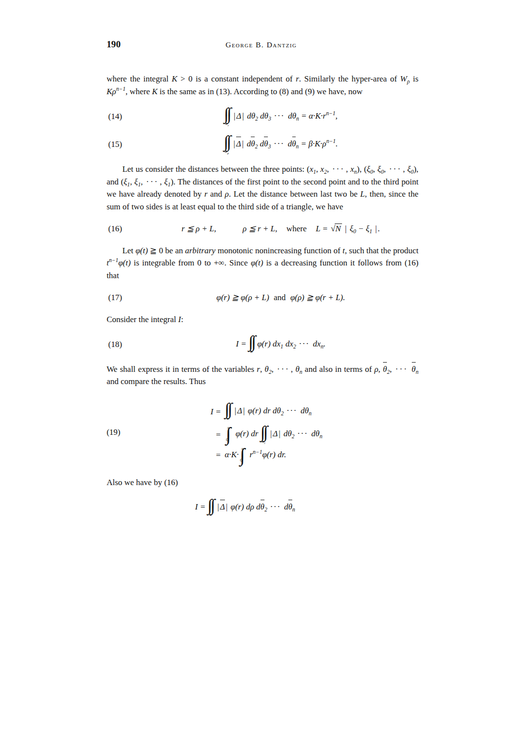190
George B. Dantzig
where the integral K > 0 is a constant independent of r. Similarly the hyper-area of Wρ is Kρn−1, where K is the same as in (13). According to (8) and (9) we have, now
(14)
∫∫wr|Δ| dθ2 dθ3 ··· dθn = α·K·rn−1,
(15)
∫∫wρ| Δ| d θ2 d θ3 ··· d θn = β·K·ρn−1.
Let us consider the distances between the three points: (x1, x2, ···, xn), (ξ0, ξ0, ···, ξ0), and (ξ1, ξ1, ···, ξ1). The distances of the first point to the second point and to the third point we have already denoted by r and ρ. Let the distance between last two be L, then, since the sum of two sides is at least equal to the third side of a triangle, we have
(16)
r ≦ ρ + L, ρ ≦ r + L, where L = √N | ξ0 − ξ1 |.
Let φ(t) ≧ 0 be an arbitrary monotonic nonincreasing function of t, such that the product tn−1φ(t) is integrable from 0 to +∞. Since φ(t) is a decreasing function it follows from (16) that
(17)
φ(r) ≧ φ(ρ + L) and φ(ρ) ≧ φ(r + L).
Consider the integral I:
(18)
I = ∫∫wφ(r) dx1 dx2 ··· dxn.
We shall express it in terms of the variables r, θ2, ···, θn and also in terms of ρ, θ2, ··· θn and compare the results. Thus
(19)
I =
∫∫w|Δ| φ(r) dr dθ2 ··· dθn
=
∞∫0 φ(r) dr ∫∫wr|Δ| dθ2 ··· dθn
=
α·K·∞∫0 rn−1φ(r) dr.
Also we have by (16)
I = ∫∫w| Δ| φ(r) dρ d θ2 ··· d θn